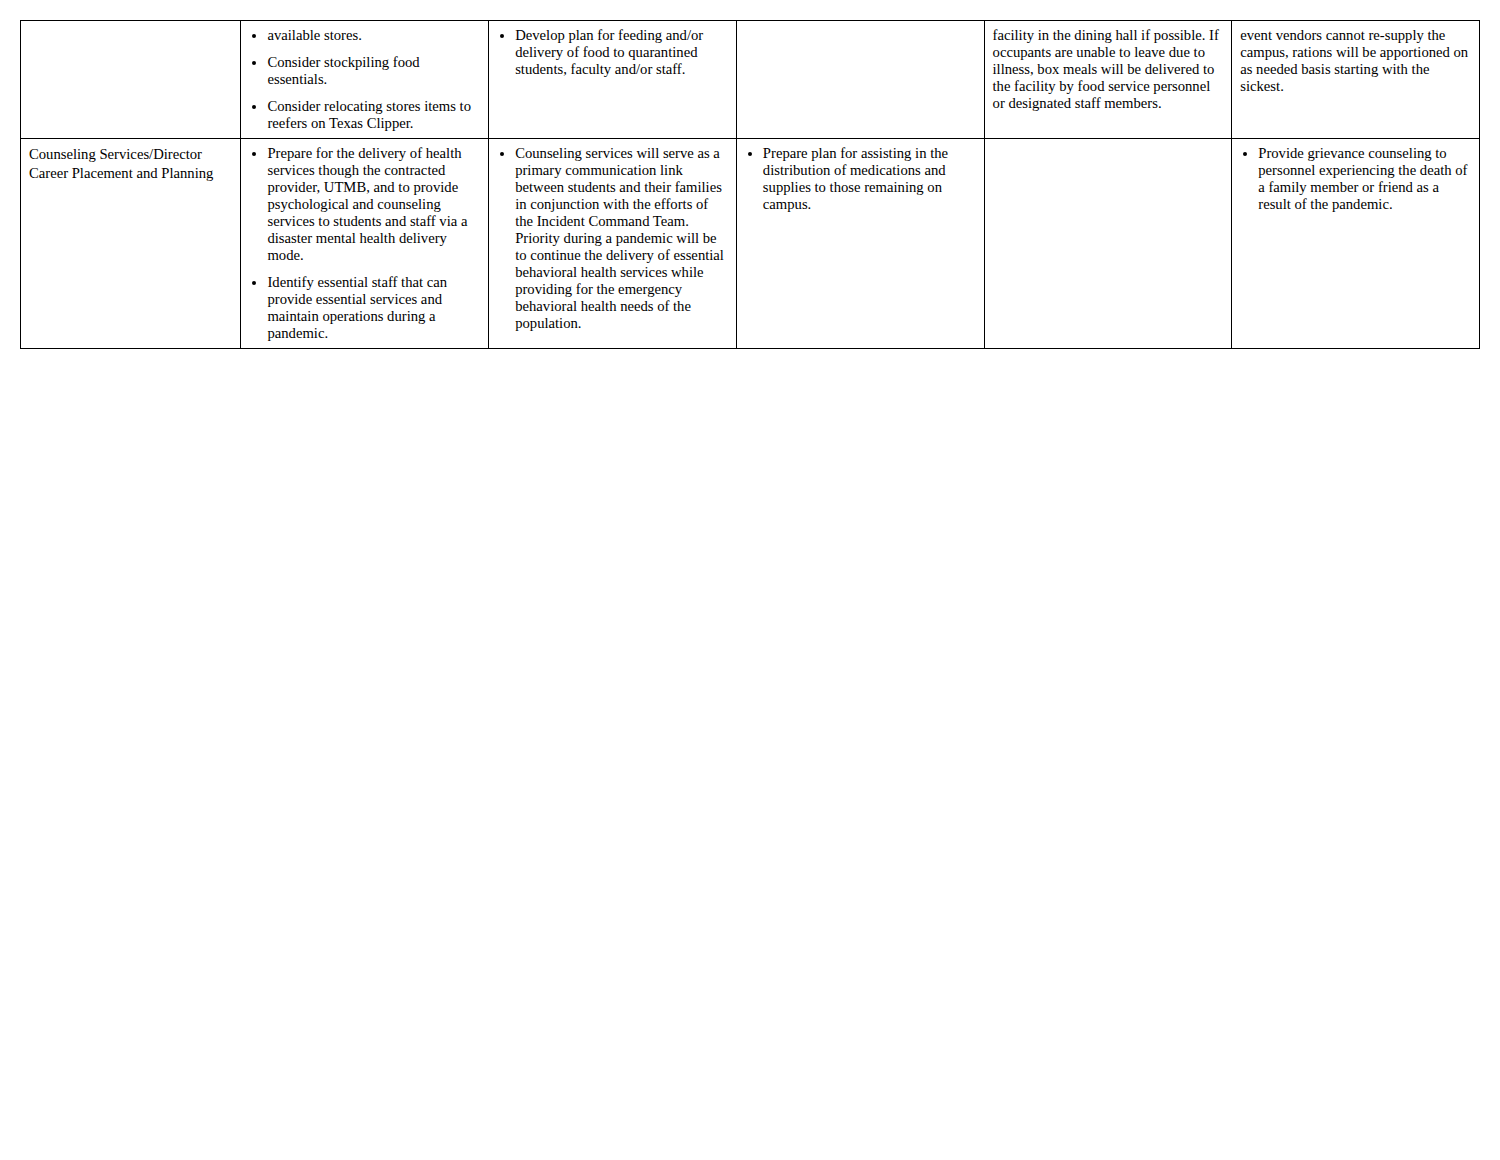| | available stores. Consider stockpiling food essentials. Consider relocating stores items to reefers on Texas Clipper. | Develop plan for feeding and/or delivery of food to quarantined students, faculty and/or staff. | | facility in the dining hall if possible. If occupants are unable to leave due to illness, box meals will be delivered to the facility by food service personnel or designated staff members. | event vendors cannot re-supply the campus, rations will be apportioned on as needed basis starting with the sickest. |
| Counseling Services/Director Career Placement and Planning | Prepare for the delivery of health services though the contracted provider, UTMB, and to provide psychological and counseling services to students and staff via a disaster mental health delivery mode. Identify essential staff that can provide essential services and maintain operations during a pandemic. | Counseling services will serve as a primary communication link between students and their families in conjunction with the efforts of the Incident Command Team. Priority during a pandemic will be to continue the delivery of essential behavioral health services while providing for the emergency behavioral health needs of the population. | Prepare plan for assisting in the distribution of medications and supplies to those remaining on campus. | | Provide grievance counseling to personnel experiencing the death of a family member or friend as a result of the pandemic. |